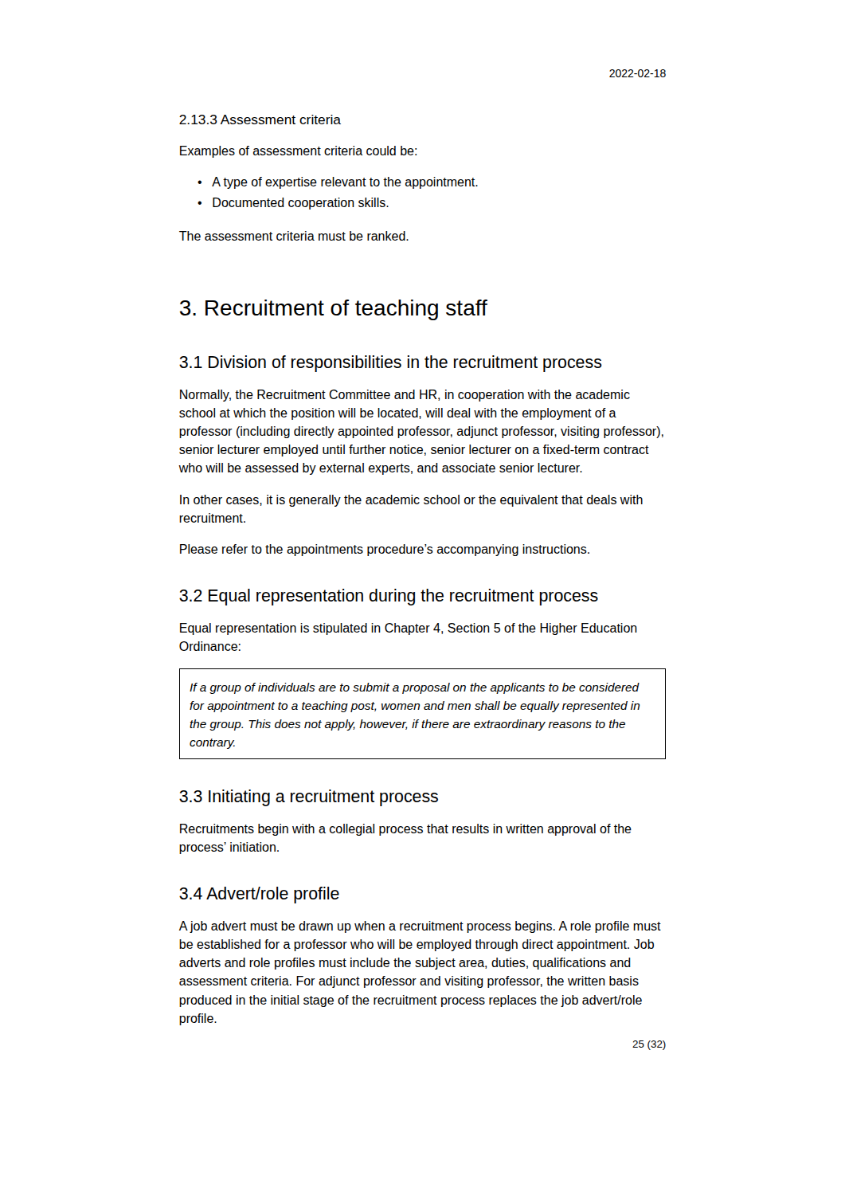2022-02-18
2.13.3 Assessment criteria
Examples of assessment criteria could be:
A type of expertise relevant to the appointment.
Documented cooperation skills.
The assessment criteria must be ranked.
3. Recruitment of teaching staff
3.1 Division of responsibilities in the recruitment process
Normally, the Recruitment Committee and HR, in cooperation with the academic school at which the position will be located, will deal with the employment of a professor (including directly appointed professor, adjunct professor, visiting professor), senior lecturer employed until further notice, senior lecturer on a fixed-term contract who will be assessed by external experts, and associate senior lecturer.
In other cases, it is generally the academic school or the equivalent that deals with recruitment.
Please refer to the appointments procedure’s accompanying instructions.
3.2 Equal representation during the recruitment process
Equal representation is stipulated in Chapter 4, Section 5 of the Higher Education Ordinance:
If a group of individuals are to submit a proposal on the applicants to be considered for appointment to a teaching post, women and men shall be equally represented in the group. This does not apply, however, if there are extraordinary reasons to the contrary.
3.3 Initiating a recruitment process
Recruitments begin with a collegial process that results in written approval of the process’ initiation.
3.4 Advert/role profile
A job advert must be drawn up when a recruitment process begins. A role profile must be established for a professor who will be employed through direct appointment. Job adverts and role profiles must include the subject area, duties, qualifications and assessment criteria. For adjunct professor and visiting professor, the written basis produced in the initial stage of the recruitment process replaces the job advert/role profile.
25 (32)